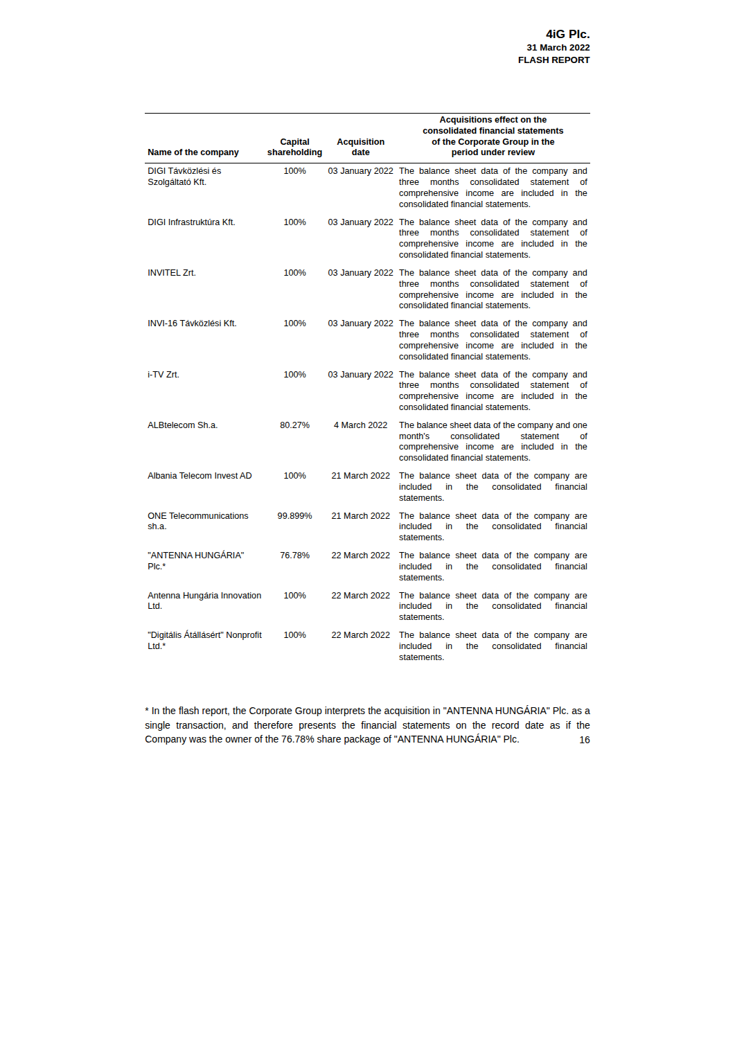4iG Plc.
31 March 2022
FLASH REPORT
| Name of the company | Capital shareholding | Acquisition date | Acquisitions effect on the consolidated financial statements of the Corporate Group in the period under review |
| --- | --- | --- | --- |
| DIGI Távközlési és Szolgáltató Kft. | 100% | 03 January 2022 | The balance sheet data of the company and three months consolidated statement of comprehensive income are included in the consolidated financial statements. |
| DIGI Infrastruktúra Kft. | 100% | 03 January 2022 | The balance sheet data of the company and three months consolidated statement of comprehensive income are included in the consolidated financial statements. |
| INVITEL Zrt. | 100% | 03 January 2022 | The balance sheet data of the company and three months consolidated statement of comprehensive income are included in the consolidated financial statements. |
| INVI-16 Távközlési Kft. | 100% | 03 January 2022 | The balance sheet data of the company and three months consolidated statement of comprehensive income are included in the consolidated financial statements. |
| i-TV Zrt. | 100% | 03 January 2022 | The balance sheet data of the company and three months consolidated statement of comprehensive income are included in the consolidated financial statements. |
| ALBtelecom Sh.a. | 80.27% | 4 March 2022 | The balance sheet data of the company and one month's consolidated statement of comprehensive income are included in the consolidated financial statements. |
| Albania Telecom Invest AD | 100% | 21 March 2022 | The balance sheet data of the company are included in the consolidated financial statements. |
| ONE Telecommunications sh.a. | 99.899% | 21 March 2022 | The balance sheet data of the company are included in the consolidated financial statements. |
| "ANTENNA HUNGÁRIA" Plc.* | 76.78% | 22 March 2022 | The balance sheet data of the company are included in the consolidated financial statements. |
| Antenna Hungária Innovation Ltd. | 100% | 22 March 2022 | The balance sheet data of the company are included in the consolidated financial statements. |
| "Digitális Átállásért" Nonprofit Ltd.* | 100% | 22 March 2022 | The balance sheet data of the company are included in the consolidated financial statements. |
* In the flash report, the Corporate Group interprets the acquisition in "ANTENNA HUNGÁRIA" Plc. as a single transaction, and therefore presents the financial statements on the record date as if the Company was the owner of the 76.78% share package of "ANTENNA HUNGÁRIA" Plc.
16